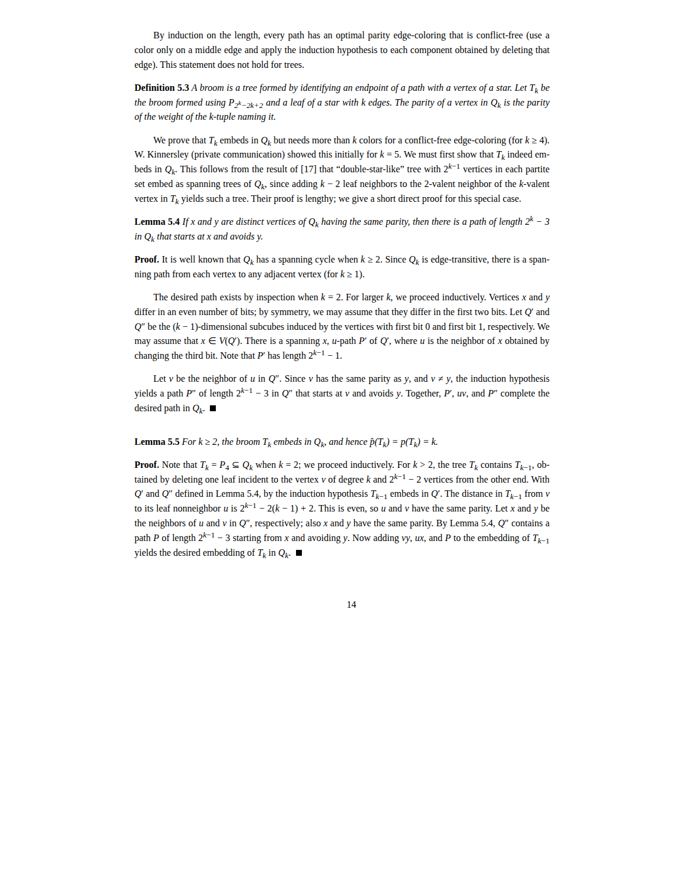By induction on the length, every path has an optimal parity edge-coloring that is conflict-free (use a color only on a middle edge and apply the induction hypothesis to each component obtained by deleting that edge). This statement does not hold for trees.
Definition 5.3 A broom is a tree formed by identifying an endpoint of a path with a vertex of a star. Let Tk be the broom formed using P2k−2k+2 and a leaf of a star with k edges. The parity of a vertex in Qk is the parity of the weight of the k-tuple naming it.
We prove that Tk embeds in Qk but needs more than k colors for a conflict-free edge-coloring (for k ≥ 4). W. Kinnersley (private communication) showed this initially for k = 5. We must first show that Tk indeed embeds in Qk. This follows from the result of [17] that “double-star-like” tree with 2k−1 vertices in each partite set embed as spanning trees of Qk, since adding k − 2 leaf neighbors to the 2-valent neighbor of the k-valent vertex in Tk yields such a tree. Their proof is lengthy; we give a short direct proof for this special case.
Lemma 5.4 If x and y are distinct vertices of Qk having the same parity, then there is a path of length 2k − 3 in Qk that starts at x and avoids y.
Proof. It is well known that Qk has a spanning cycle when k ≥ 2. Since Qk is edge-transitive, there is a spanning path from each vertex to any adjacent vertex (for k ≥ 1).
The desired path exists by inspection when k = 2. For larger k, we proceed inductively. Vertices x and y differ in an even number of bits; by symmetry, we may assume that they differ in the first two bits. Let Q′ and Q″ be the (k − 1)-dimensional subcubes induced by the vertices with first bit 0 and first bit 1, respectively. We may assume that x ∈ V(Q′). There is a spanning x, u-path P′ of Q′, where u is the neighbor of x obtained by changing the third bit. Note that P′ has length 2k−1 − 1.
Let v be the neighbor of u in Q″. Since v has the same parity as y, and v ≠ y, the induction hypothesis yields a path P″ of length 2k−1 − 3 in Q″ that starts at v and avoids y. Together, P′, uv, and P″ complete the desired path in Qk.
Lemma 5.5 For k ≥ 2, the broom Tk embeds in Qk, and hence p̂(Tk) = p(Tk) = k.
Proof. Note that Tk = P4 ⊆ Qk when k = 2; we proceed inductively. For k > 2, the tree Tk contains Tk−1, obtained by deleting one leaf incident to the vertex v of degree k and 2k−1 − 2 vertices from the other end. With Q′ and Q″ defined in Lemma 5.4, by the induction hypothesis Tk−1 embeds in Q′. The distance in Tk−1 from v to its leaf nonneighbor u is 2k−1 − 2(k − 1) + 2. This is even, so u and v have the same parity. Let x and y be the neighbors of u and v in Q″, respectively; also x and y have the same parity. By Lemma 5.4, Q″ contains a path P of length 2k−1 − 3 starting from x and avoiding y. Now adding vy, ux, and P to the embedding of Tk−1 yields the desired embedding of Tk in Qk.
14